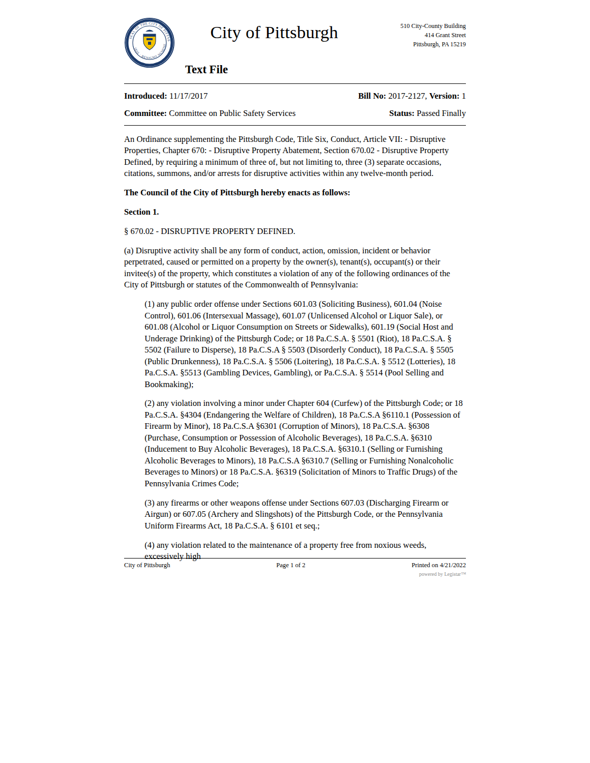SEAL OF THE CITY OF PITTSBURGH 1816 · BENIGNO NUMINE
City of Pittsburgh
Text File
510 City-County Building
414 Grant Street
Pittsburgh, PA 15219
Introduced: 11/17/2017
Bill No: 2017-2127, Version: 1
Committee: Committee on Public Safety Services
Status: Passed Finally
An Ordinance supplementing the Pittsburgh Code, Title Six, Conduct, Article VII: - Disruptive Properties, Chapter 670: - Disruptive Property Abatement, Section 670.02 - Disruptive Property Defined, by requiring a minimum of three of, but not limiting to, three (3) separate occasions, citations, summons, and/or arrests for disruptive activities within any twelve-month period.
The Council of the City of Pittsburgh hereby enacts as follows:
Section 1.
§ 670.02 - DISRUPTIVE PROPERTY DEFINED.
(a) Disruptive activity shall be any form of conduct, action, omission, incident or behavior perpetrated, caused or permitted on a property by the owner(s), tenant(s), occupant(s) or their invitee(s) of the property, which constitutes a violation of any of the following ordinances of the City of Pittsburgh or statutes of the Commonwealth of Pennsylvania:
(1) any public order offense under Sections 601.03 (Soliciting Business), 601.04 (Noise Control), 601.06 (Intersexual Massage), 601.07 (Unlicensed Alcohol or Liquor Sale), or 601.08 (Alcohol or Liquor Consumption on Streets or Sidewalks), 601.19 (Social Host and Underage Drinking) of the Pittsburgh Code; or 18 Pa.C.S.A. § 5501 (Riot), 18 Pa.C.S.A. § 5502 (Failure to Disperse), 18 Pa.C.S.A § 5503 (Disorderly Conduct), 18 Pa.C.S.A. § 5505 (Public Drunkenness), 18 Pa.C.S.A. § 5506 (Loitering), 18 Pa.C.S.A. § 5512 (Lotteries), 18 Pa.C.S.A. §5513 (Gambling Devices, Gambling), or Pa.C.S.A. § 5514 (Pool Selling and Bookmaking);
(2) any violation involving a minor under Chapter 604 (Curfew) of the Pittsburgh Code; or 18 Pa.C.S.A. §4304 (Endangering the Welfare of Children), 18 Pa.C.S.A §6110.1 (Possession of Firearm by Minor), 18 Pa.C.S.A §6301 (Corruption of Minors), 18 Pa.C.S.A. §6308 (Purchase, Consumption or Possession of Alcoholic Beverages), 18 Pa.C.S.A. §6310 (Inducement to Buy Alcoholic Beverages), 18 Pa.C.S.A. §6310.1 (Selling or Furnishing Alcoholic Beverages to Minors), 18 Pa.C.S.A §6310.7 (Selling or Furnishing Nonalcoholic Beverages to Minors) or 18 Pa.C.S.A. §6319 (Solicitation of Minors to Traffic Drugs) of the Pennsylvania Crimes Code;
(3) any firearms or other weapons offense under Sections 607.03 (Discharging Firearm or Airgun) or 607.05 (Archery and Slingshots) of the Pittsburgh Code, or the Pennsylvania Uniform Firearms Act, 18 Pa.C.S.A. § 6101 et seq.;
(4) any violation related to the maintenance of a property free from noxious weeds, excessively high
City of Pittsburgh
Page 1 of 2
Printed on 4/21/2022
powered by Legistar™